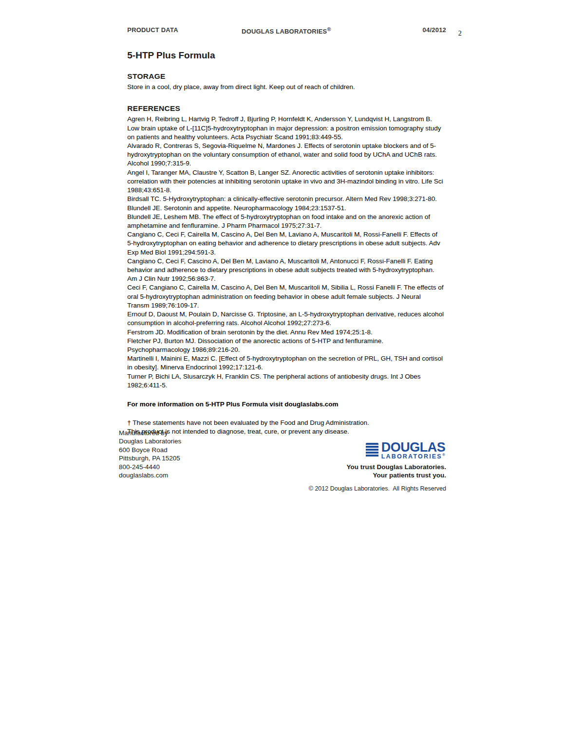2
PRODUCT DATA
DOUGLAS LABORATORIES®
04/2012
5-HTP Plus Formula
STORAGE
Store in a cool, dry place, away from direct light. Keep out of reach of children.
REFERENCES
Agren H, Reibring L, Hartvig P, Tedroff J, Bjurling P, Hornfeldt K, Andersson Y, Lundqvist H, Langstrom B. Low brain uptake of L-[11C]5-hydroxytryptophan in major depression: a positron emission tomography study on patients and healthy volunteers. Acta Psychiatr Scand 1991;83:449-55.
Alvarado R, Contreras S, Segovia-Riquelme N, Mardones J. Effects of serotonin uptake blockers and of 5-hydroxytryptophan on the voluntary consumption of ethanol, water and solid food by UChA and UChB rats. Alcohol 1990;7:315-9.
Angel I, Taranger MA, Claustre Y, Scatton B, Langer SZ. Anorectic activities of serotonin uptake inhibitors: correlation with their potencies at inhibiting serotonin uptake in vivo and 3H-mazindol binding in vitro. Life Sci 1988;43:651-8.
Birdsall TC. 5-Hydroxytryptophan: a clinically-effective serotonin precursor. Altern Med Rev 1998;3:271-80.
Blundell JE. Serotonin and appetite. Neuropharmacology 1984;23:1537-51.
Blundell JE, Leshem MB. The effect of 5-hydroxytryptophan on food intake and on the anorexic action of amphetamine and fenfluramine. J Pharm Pharmacol 1975;27:31-7.
Cangiano C, Ceci F, Cairella M, Cascino A, Del Ben M, Laviano A, Muscaritoli M, Rossi-Fanelli F. Effects of 5-hydroxytryptophan on eating behavior and adherence to dietary prescriptions in obese adult subjects. Adv Exp Med Biol 1991;294:591-3.
Cangiano C, Ceci F, Cascino A, Del Ben M, Laviano A, Muscaritoli M, Antonucci F, Rossi-Fanelli F. Eating behavior and adherence to dietary prescriptions in obese adult subjects treated with 5-hydroxytryptophan. Am J Clin Nutr 1992;56:863-7.
Ceci F, Cangiano C, Cairella M, Cascino A, Del Ben M, Muscaritoli M, Sibilia L, Rossi Fanelli F. The effects of oral 5-hydroxytryptophan administration on feeding behavior in obese adult female subjects. J Neural Transm 1989;76:109-17.
Ernouf D, Daoust M, Poulain D, Narcisse G. Triptosine, an L-5-hydroxytryptophan derivative, reduces alcohol consumption in alcohol-preferring rats. Alcohol Alcohol 1992;27:273-6.
Ferstrom JD. Modification of brain serotonin by the diet. Annu Rev Med 1974;25:1-8.
Fletcher PJ, Burton MJ. Dissociation of the anorectic actions of 5-HTP and fenfluramine. Psychopharmacology 1986;89:216-20.
Martinelli I, Mainini E, Mazzi C. [Effect of 5-hydroxytryptophan on the secretion of PRL, GH, TSH and cortisol in obesity]. Minerva Endocrinol 1992;17:121-6.
Turner P, Bichi LA, Slusarczyk H, Franklin CS. The peripheral actions of antiobesity drugs. Int J Obes 1982;6:411-5.
For more information on 5-HTP Plus Formula visit douglaslabs.com
† These statements have not been evaluated by the Food and Drug Administration.
This product is not intended to diagnose, treat, cure, or prevent any disease.
Manufactured by
Douglas Laboratories
600 Boyce Road
Pittsburgh, PA 15205
800-245-4440
douglaslabs.com
DOUGLAS LABORATORIES®
You trust Douglas Laboratories.
Your patients trust you.
© 2012 Douglas Laboratories. All Rights Reserved